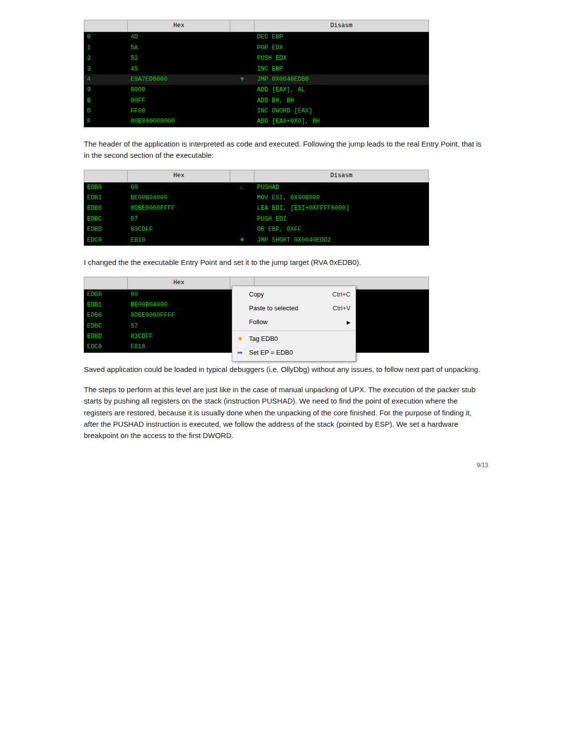| | Hex | | Disasm |
| --- | --- | --- | --- |
| 0 | 4D | | DEC EBP |
| 1 | 5A | | POP EDX |
| 2 | 52 | | PUSH EDX |
| 3 | 45 | | INC EBP |
| 4 | E9A7ED0000 | ▼ | JMP 0X0040EDB0 |
| 9 | 0000 | | ADD [EAX], AL |
| B | 00FF | | ADD BH, BH |
| D | FF00 | | INC DWORD [EAX] |
| F | 00B800000000 | | ADD [EAX+0X0], BH |
The header of the application is interpreted as code and executed. Following the jump leads to the real Entry Point, that is in the second section of the executable:
| | Hex | | Disasm |
| --- | --- | --- | --- |
| EDB0 | 60 | ∟ | PUSHAD |
| EDB1 | BE00B04000 | | MOV ESI, 0X40B000 |
| EDB6 | 8DBE0060FFFF | | LEA EDI, [ESI+0XFFFF6000] |
| EDBC | 57 | | PUSH EDI |
| EDBD | 83CDFF | | OR EBP, 0XFF |
| EDC0 | EB10 | ▼ | JMP SHORT 0X0040EDD2 |
I changed the the executable Entry Point and set it to the jump target (RVA 0xEDB0).
| | Hex | | |
| --- | --- | --- | --- |
| EDB0 | 60 | | |
| EDB1 | BE00B04000 | | |
| EDB6 | 8DBE0060FFFF | | 000] |
| EDBC | 57 | | |
| EDBD | 83CDFF | | |
| EDC0 | EB10 | | |
CopyCtrl+C
Paste to selectedCtrl+V
Follow▶
Tag EDB0
Set EP = EDB0
Saved application could be loaded in typical debuggers (i.e. OllyDbg) without any issues, to follow next part of unpacking.
The steps to perform at this level are just like in the case of manual unpacking of UPX. The execution of the packer stub starts by pushing all registers on the stack (instruction PUSHAD). We need to find the point of execution where the registers are restored, because it is usually done when the unpacking of the core finished. For the purpose of finding it, after the PUSHAD instruction is executed, we follow the address of the stack (pointed by ESP). We set a hardware breakpoint on the access to the first DWORD.
9/13